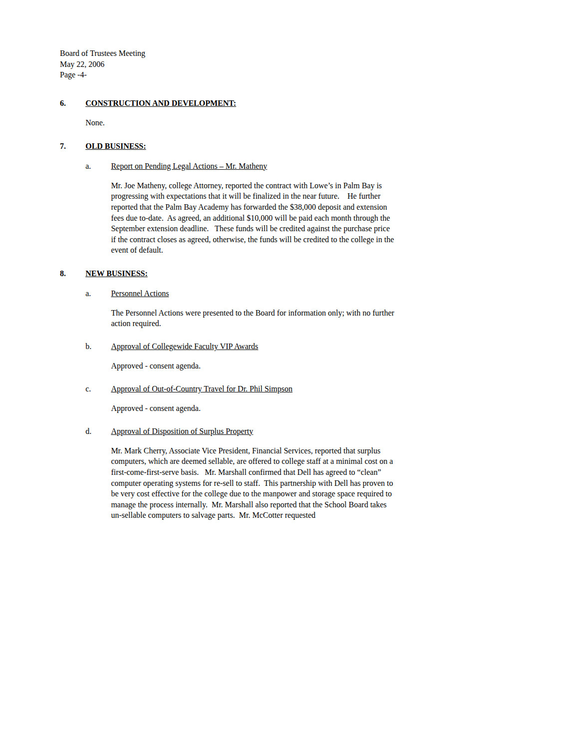Board of Trustees Meeting
May 22, 2006
Page -4-
6. CONSTRUCTION AND DEVELOPMENT:
None.
7. OLD BUSINESS:
a. Report on Pending Legal Actions – Mr. Matheny
Mr. Joe Matheny, college Attorney, reported the contract with Lowe’s in Palm Bay is progressing with expectations that it will be finalized in the near future. He further reported that the Palm Bay Academy has forwarded the $38,000 deposit and extension fees due to-date. As agreed, an additional $10,000 will be paid each month through the September extension deadline. These funds will be credited against the purchase price if the contract closes as agreed, otherwise, the funds will be credited to the college in the event of default.
8. NEW BUSINESS:
a. Personnel Actions
The Personnel Actions were presented to the Board for information only; with no further action required.
b. Approval of Collegewide Faculty VIP Awards
Approved - consent agenda.
c. Approval of Out-of-Country Travel for Dr. Phil Simpson
Approved - consent agenda.
d. Approval of Disposition of Surplus Property
Mr. Mark Cherry, Associate Vice President, Financial Services, reported that surplus computers, which are deemed sellable, are offered to college staff at a minimal cost on a first-come-first-serve basis. Mr. Marshall confirmed that Dell has agreed to “clean” computer operating systems for re-sell to staff. This partnership with Dell has proven to be very cost effective for the college due to the manpower and storage space required to manage the process internally. Mr. Marshall also reported that the School Board takes un-sellable computers to salvage parts. Mr. McCotter requested